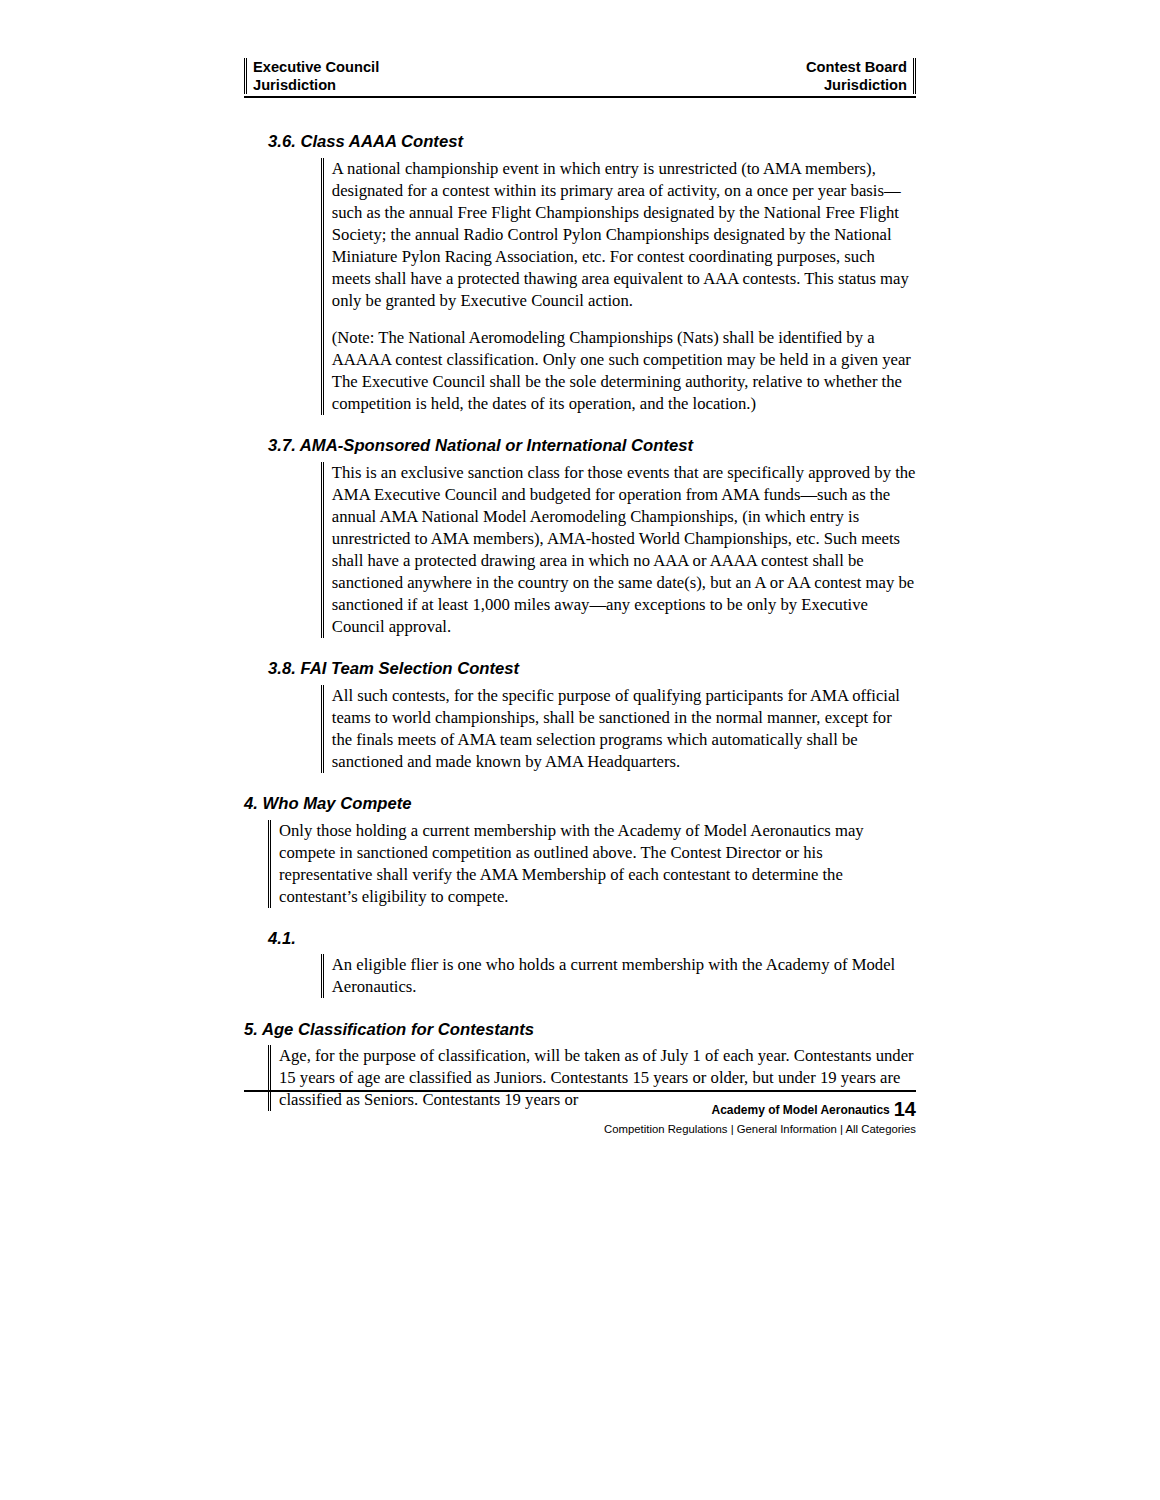Executive Council
Jurisdiction
Contest Board
Jurisdiction
3.6. Class AAAA Contest
A national championship event in which entry is unrestricted (to AMA members), designated for a contest within its primary area of activity, on a once per year basis— such as the annual Free Flight Championships designated by the National Free Flight Society; the annual Radio Control Pylon Championships designated by the National Miniature Pylon Racing Association, etc. For contest coordinating purposes, such meets shall have a protected thawing area equivalent to AAA contests. This status may only be granted by Executive Council action.
(Note: The National Aeromodeling Championships (Nats) shall be identified by a AAAAA contest classification. Only one such competition may be held in a given year The Executive Council shall be the sole determining authority, relative to whether the competition is held, the dates of its operation, and the location.)
3.7. AMA-Sponsored National or International Contest
This is an exclusive sanction class for those events that are specifically approved by the AMA Executive Council and budgeted for operation from AMA funds—such as the annual AMA National Model Aeromodeling Championships, (in which entry is unrestricted to AMA members), AMA-hosted World Championships, etc. Such meets shall have a protected drawing area in which no AAA or AAAA contest shall be sanctioned anywhere in the country on the same date(s), but an A or AA contest may be sanctioned if at least 1,000 miles away—any exceptions to be only by Executive Council approval.
3.8. FAI Team Selection Contest
All such contests, for the specific purpose of qualifying participants for AMA official teams to world championships, shall be sanctioned in the normal manner, except for the finals meets of AMA team selection programs which automatically shall be sanctioned and made known by AMA Headquarters.
4. Who May Compete
Only those holding a current membership with the Academy of Model Aeronautics may compete in sanctioned competition as outlined above. The Contest Director or his representative shall verify the AMA Membership of each contestant to determine the contestant’s eligibility to compete.
4.1.
An eligible flier is one who holds a current membership with the Academy of Model Aeronautics.
5. Age Classification for Contestants
Age, for the purpose of classification, will be taken as of July 1 of each year. Contestants under 15 years of age are classified as Juniors. Contestants 15 years or older, but under 19 years are classified as Seniors. Contestants 19 years or
Academy of Model Aeronautics 14
Competition Regulations | General Information | All Categories